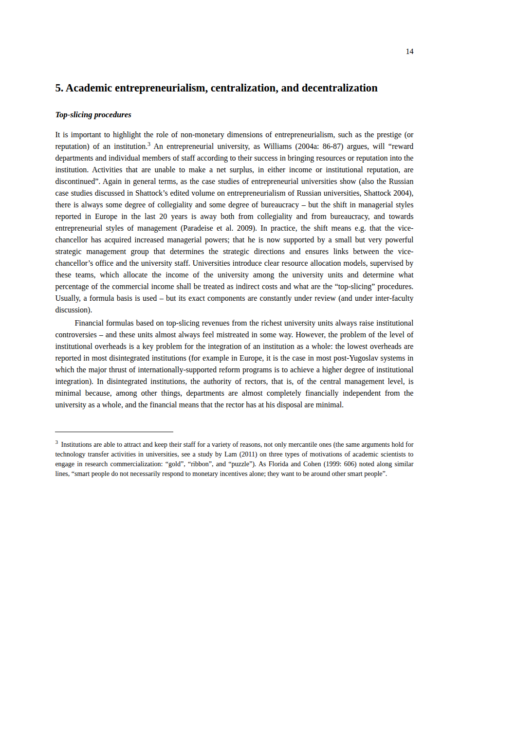14
5. Academic entrepreneurialism, centralization, and decentralization
Top-slicing procedures
It is important to highlight the role of non-monetary dimensions of entrepreneurialism, such as the prestige (or reputation) of an institution.3 An entrepreneurial university, as Williams (2004a: 86-87) argues, will “reward departments and individual members of staff according to their success in bringing resources or reputation into the institution. Activities that are unable to make a net surplus, in either income or institutional reputation, are discontinued”. Again in general terms, as the case studies of entrepreneurial universities show (also the Russian case studies discussed in Shattock’s edited volume on entrepreneurialism of Russian universities, Shattock 2004), there is always some degree of collegiality and some degree of bureaucracy – but the shift in managerial styles reported in Europe in the last 20 years is away both from collegiality and from bureaucracy, and towards entrepreneurial styles of management (Paradeise et al. 2009). In practice, the shift means e.g. that the vice-chancellor has acquired increased managerial powers; that he is now supported by a small but very powerful strategic management group that determines the strategic directions and ensures links between the vice-chancellor’s office and the university staff. Universities introduce clear resource allocation models, supervised by these teams, which allocate the income of the university among the university units and determine what percentage of the commercial income shall be treated as indirect costs and what are the “top-slicing” procedures. Usually, a formula basis is used – but its exact components are constantly under review (and under inter-faculty discussion).
Financial formulas based on top-slicing revenues from the richest university units always raise institutional controversies – and these units almost always feel mistreated in some way. However, the problem of the level of institutional overheads is a key problem for the integration of an institution as a whole: the lowest overheads are reported in most disintegrated institutions (for example in Europe, it is the case in most post-Yugoslav systems in which the major thrust of internationally-supported reform programs is to achieve a higher degree of institutional integration). In disintegrated institutions, the authority of rectors, that is, of the central management level, is minimal because, among other things, departments are almost completely financially independent from the university as a whole, and the financial means that the rector has at his disposal are minimal.
3 Institutions are able to attract and keep their staff for a variety of reasons, not only mercantile ones (the same arguments hold for technology transfer activities in universities, see a study by Lam (2011) on three types of motivations of academic scientists to engage in research commercialization: “gold”, “ribbon”, and “puzzle”). As Florida and Cohen (1999: 606) noted along similar lines, “smart people do not necessarily respond to monetary incentives alone; they want to be around other smart people”.